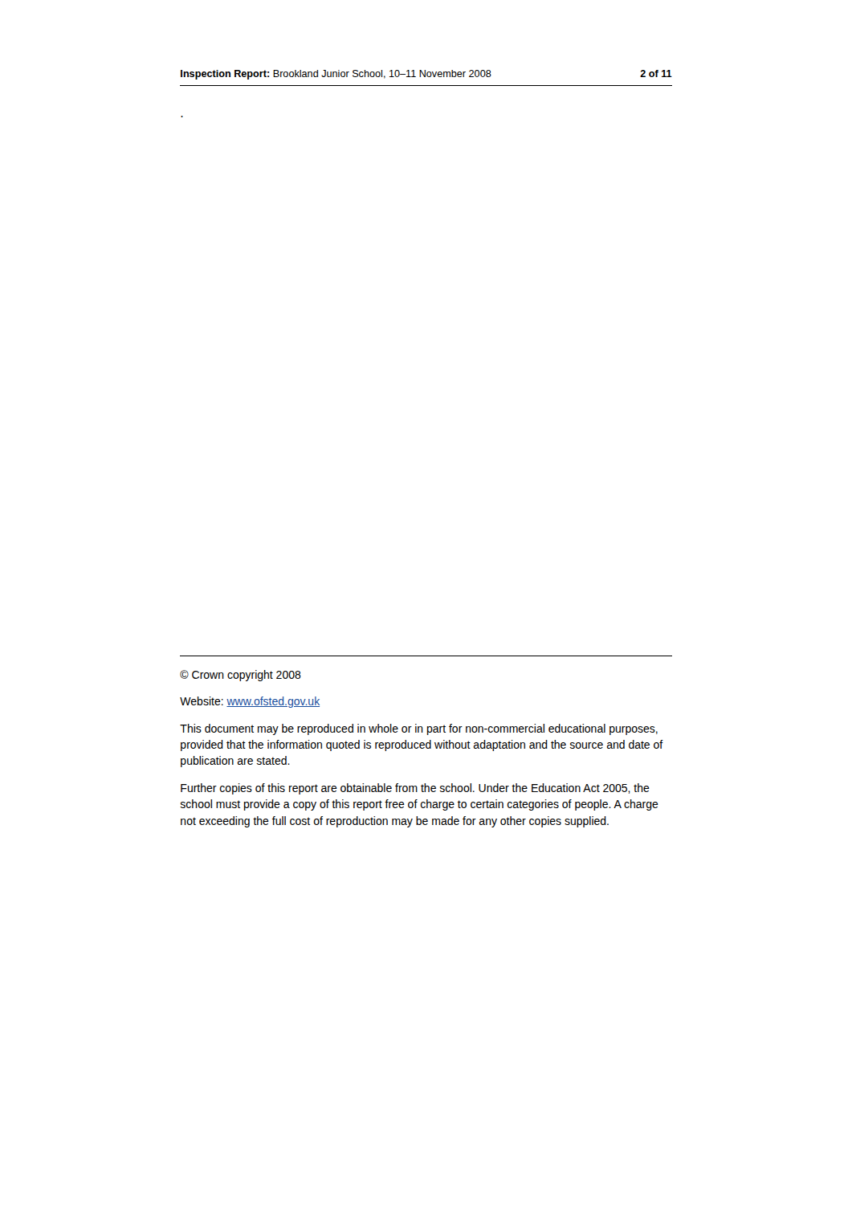Inspection Report: Brookland Junior School, 10–11 November 2008
2 of 11
.
© Crown copyright 2008
Website: www.ofsted.gov.uk
This document may be reproduced in whole or in part for non-commercial educational purposes, provided that the information quoted is reproduced without adaptation and the source and date of publication are stated.
Further copies of this report are obtainable from the school. Under the Education Act 2005, the school must provide a copy of this report free of charge to certain categories of people. A charge not exceeding the full cost of reproduction may be made for any other copies supplied.